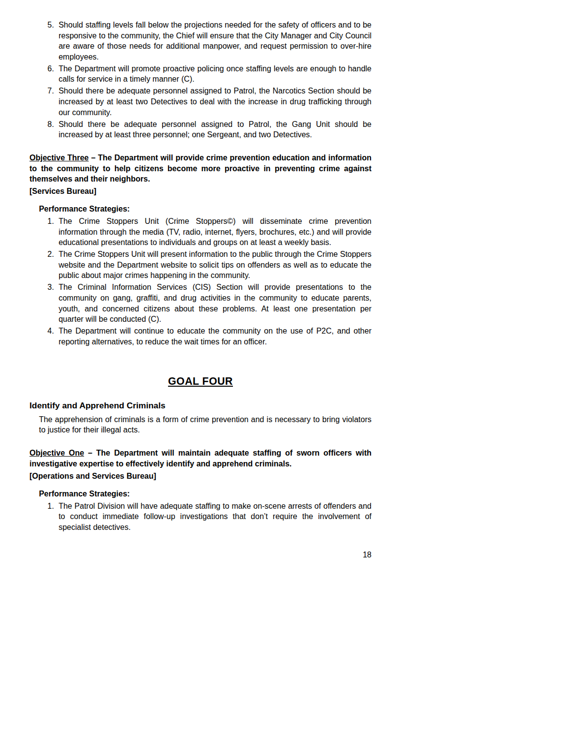Should staffing levels fall below the projections needed for the safety of officers and to be responsive to the community, the Chief will ensure that the City Manager and City Council are aware of those needs for additional manpower, and request permission to over-hire employees.
The Department will promote proactive policing once staffing levels are enough to handle calls for service in a timely manner (C).
Should there be adequate personnel assigned to Patrol, the Narcotics Section should be increased by at least two Detectives to deal with the increase in drug trafficking through our community.
Should there be adequate personnel assigned to Patrol, the Gang Unit should be increased by at least three personnel; one Sergeant, and two Detectives.
Objective Three – The Department will provide crime prevention education and information to the community to help citizens become more proactive in preventing crime against themselves and their neighbors.
[Services Bureau]
Performance Strategies:
The Crime Stoppers Unit (Crime Stoppers©) will disseminate crime prevention information through the media (TV, radio, internet, flyers, brochures, etc.) and will provide educational presentations to individuals and groups on at least a weekly basis.
The Crime Stoppers Unit will present information to the public through the Crime Stoppers website and the Department website to solicit tips on offenders as well as to educate the public about major crimes happening in the community.
The Criminal Information Services (CIS) Section will provide presentations to the community on gang, graffiti, and drug activities in the community to educate parents, youth, and concerned citizens about these problems. At least one presentation per quarter will be conducted (C).
The Department will continue to educate the community on the use of P2C, and other reporting alternatives, to reduce the wait times for an officer.
GOAL FOUR
Identify and Apprehend Criminals
The apprehension of criminals is a form of crime prevention and is necessary to bring violators to justice for their illegal acts.
Objective One – The Department will maintain adequate staffing of sworn officers with investigative expertise to effectively identify and apprehend criminals.
[Operations and Services Bureau]
Performance Strategies:
The Patrol Division will have adequate staffing to make on-scene arrests of offenders and to conduct immediate follow-up investigations that don’t require the involvement of specialist detectives.
18